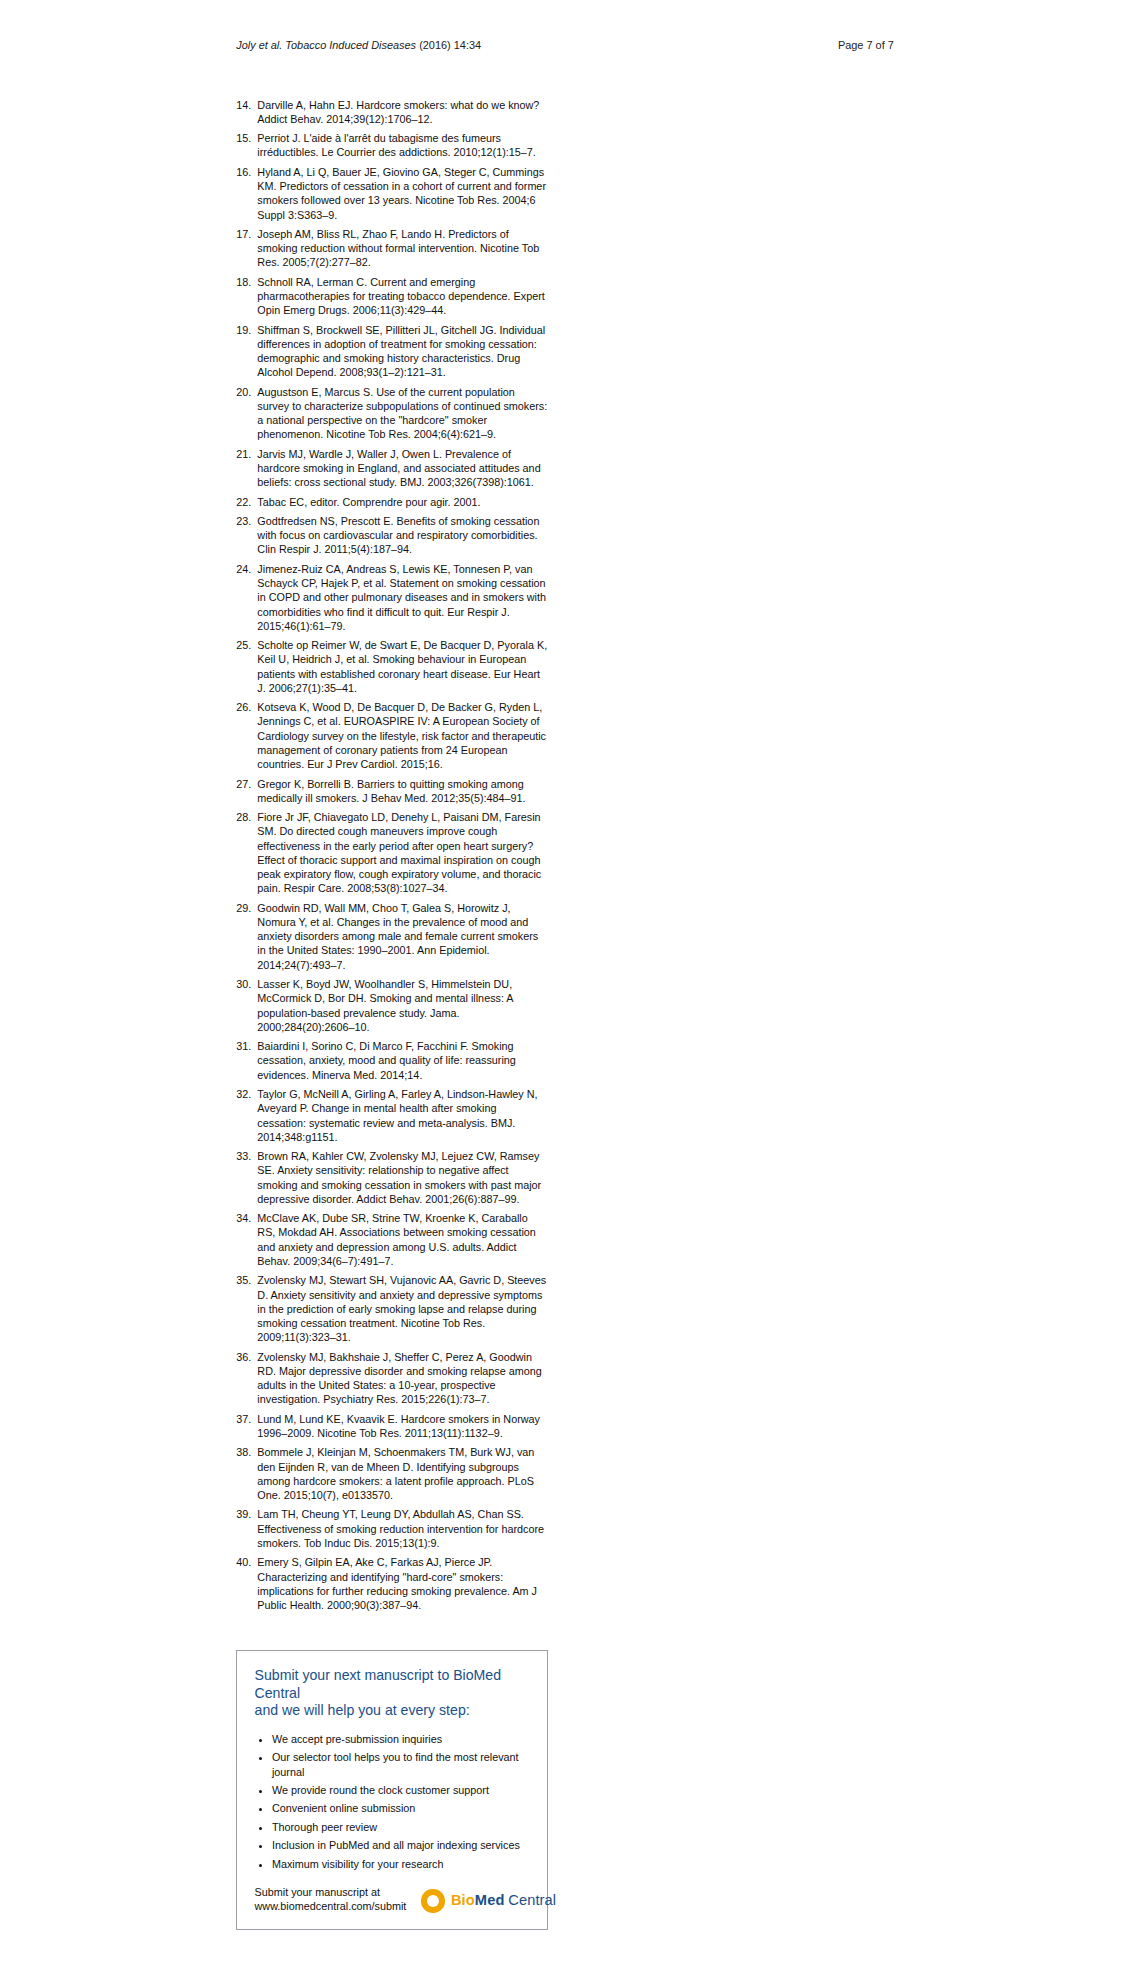Joly et al. Tobacco Induced Diseases (2016) 14:34
Page 7 of 7
Darville A, Hahn EJ. Hardcore smokers: what do we know? Addict Behav. 2014;39(12):1706–12.
Perriot J. L'aide à l'arrêt du tabagisme des fumeurs irréductibles. Le Courrier des addictions. 2010;12(1):15–7.
Hyland A, Li Q, Bauer JE, Giovino GA, Steger C, Cummings KM. Predictors of cessation in a cohort of current and former smokers followed over 13 years. Nicotine Tob Res. 2004;6 Suppl 3:S363–9.
Joseph AM, Bliss RL, Zhao F, Lando H. Predictors of smoking reduction without formal intervention. Nicotine Tob Res. 2005;7(2):277–82.
Schnoll RA, Lerman C. Current and emerging pharmacotherapies for treating tobacco dependence. Expert Opin Emerg Drugs. 2006;11(3):429–44.
Shiffman S, Brockwell SE, Pillitteri JL, Gitchell JG. Individual differences in adoption of treatment for smoking cessation: demographic and smoking history characteristics. Drug Alcohol Depend. 2008;93(1–2):121–31.
Augustson E, Marcus S. Use of the current population survey to characterize subpopulations of continued smokers: a national perspective on the "hardcore" smoker phenomenon. Nicotine Tob Res. 2004;6(4):621–9.
Jarvis MJ, Wardle J, Waller J, Owen L. Prevalence of hardcore smoking in England, and associated attitudes and beliefs: cross sectional study. BMJ. 2003;326(7398):1061.
Tabac EC, editor. Comprendre pour agir. 2001.
Godtfredsen NS, Prescott E. Benefits of smoking cessation with focus on cardiovascular and respiratory comorbidities. Clin Respir J. 2011;5(4):187–94.
Jimenez-Ruiz CA, Andreas S, Lewis KE, Tonnesen P, van Schayck CP, Hajek P, et al. Statement on smoking cessation in COPD and other pulmonary diseases and in smokers with comorbidities who find it difficult to quit. Eur Respir J. 2015;46(1):61–79.
Scholte op Reimer W, de Swart E, De Bacquer D, Pyorala K, Keil U, Heidrich J, et al. Smoking behaviour in European patients with established coronary heart disease. Eur Heart J. 2006;27(1):35–41.
Kotseva K, Wood D, De Bacquer D, De Backer G, Ryden L, Jennings C, et al. EUROASPIRE IV: A European Society of Cardiology survey on the lifestyle, risk factor and therapeutic management of coronary patients from 24 European countries. Eur J Prev Cardiol. 2015;16.
Gregor K, Borrelli B. Barriers to quitting smoking among medically ill smokers. J Behav Med. 2012;35(5):484–91.
Fiore Jr JF, Chiavegato LD, Denehy L, Paisani DM, Faresin SM. Do directed cough maneuvers improve cough effectiveness in the early period after open heart surgery? Effect of thoracic support and maximal inspiration on cough peak expiratory flow, cough expiratory volume, and thoracic pain. Respir Care. 2008;53(8):1027–34.
Goodwin RD, Wall MM, Choo T, Galea S, Horowitz J, Nomura Y, et al. Changes in the prevalence of mood and anxiety disorders among male and female current smokers in the United States: 1990–2001. Ann Epidemiol. 2014;24(7):493–7.
Lasser K, Boyd JW, Woolhandler S, Himmelstein DU, McCormick D, Bor DH. Smoking and mental illness: A population-based prevalence study. Jama. 2000;284(20):2606–10.
Baiardini I, Sorino C, Di Marco F, Facchini F. Smoking cessation, anxiety, mood and quality of life: reassuring evidences. Minerva Med. 2014;14.
Taylor G, McNeill A, Girling A, Farley A, Lindson-Hawley N, Aveyard P. Change in mental health after smoking cessation: systematic review and meta-analysis. BMJ. 2014;348:g1151.
Brown RA, Kahler CW, Zvolensky MJ, Lejuez CW, Ramsey SE. Anxiety sensitivity: relationship to negative affect smoking and smoking cessation in smokers with past major depressive disorder. Addict Behav. 2001;26(6):887–99.
McClave AK, Dube SR, Strine TW, Kroenke K, Caraballo RS, Mokdad AH. Associations between smoking cessation and anxiety and depression among U.S. adults. Addict Behav. 2009;34(6–7):491–7.
Zvolensky MJ, Stewart SH, Vujanovic AA, Gavric D, Steeves D. Anxiety sensitivity and anxiety and depressive symptoms in the prediction of early smoking lapse and relapse during smoking cessation treatment. Nicotine Tob Res. 2009;11(3):323–31.
Zvolensky MJ, Bakhshaie J, Sheffer C, Perez A, Goodwin RD. Major depressive disorder and smoking relapse among adults in the United States: a 10-year, prospective investigation. Psychiatry Res. 2015;226(1):73–7.
Lund M, Lund KE, Kvaavik E. Hardcore smokers in Norway 1996–2009. Nicotine Tob Res. 2011;13(11):1132–9.
Bommele J, Kleinjan M, Schoenmakers TM, Burk WJ, van den Eijnden R, van de Mheen D. Identifying subgroups among hardcore smokers: a latent profile approach. PLoS One. 2015;10(7), e0133570.
Lam TH, Cheung YT, Leung DY, Abdullah AS, Chan SS. Effectiveness of smoking reduction intervention for hardcore smokers. Tob Induc Dis. 2015;13(1):9.
Emery S, Gilpin EA, Ake C, Farkas AJ, Pierce JP. Characterizing and identifying "hard-core" smokers: implications for further reducing smoking prevalence. Am J Public Health. 2000;90(3):387–94.
Submit your next manuscript to BioMed Central
and we will help you at every step:
We accept pre-submission inquiries
Our selector tool helps you to find the most relevant journal
We provide round the clock customer support
Convenient online submission
Thorough peer review
Inclusion in PubMed and all major indexing services
Maximum visibility for your research
Submit your manuscript at
www.biomedcentral.com/submit
Bio Med Central